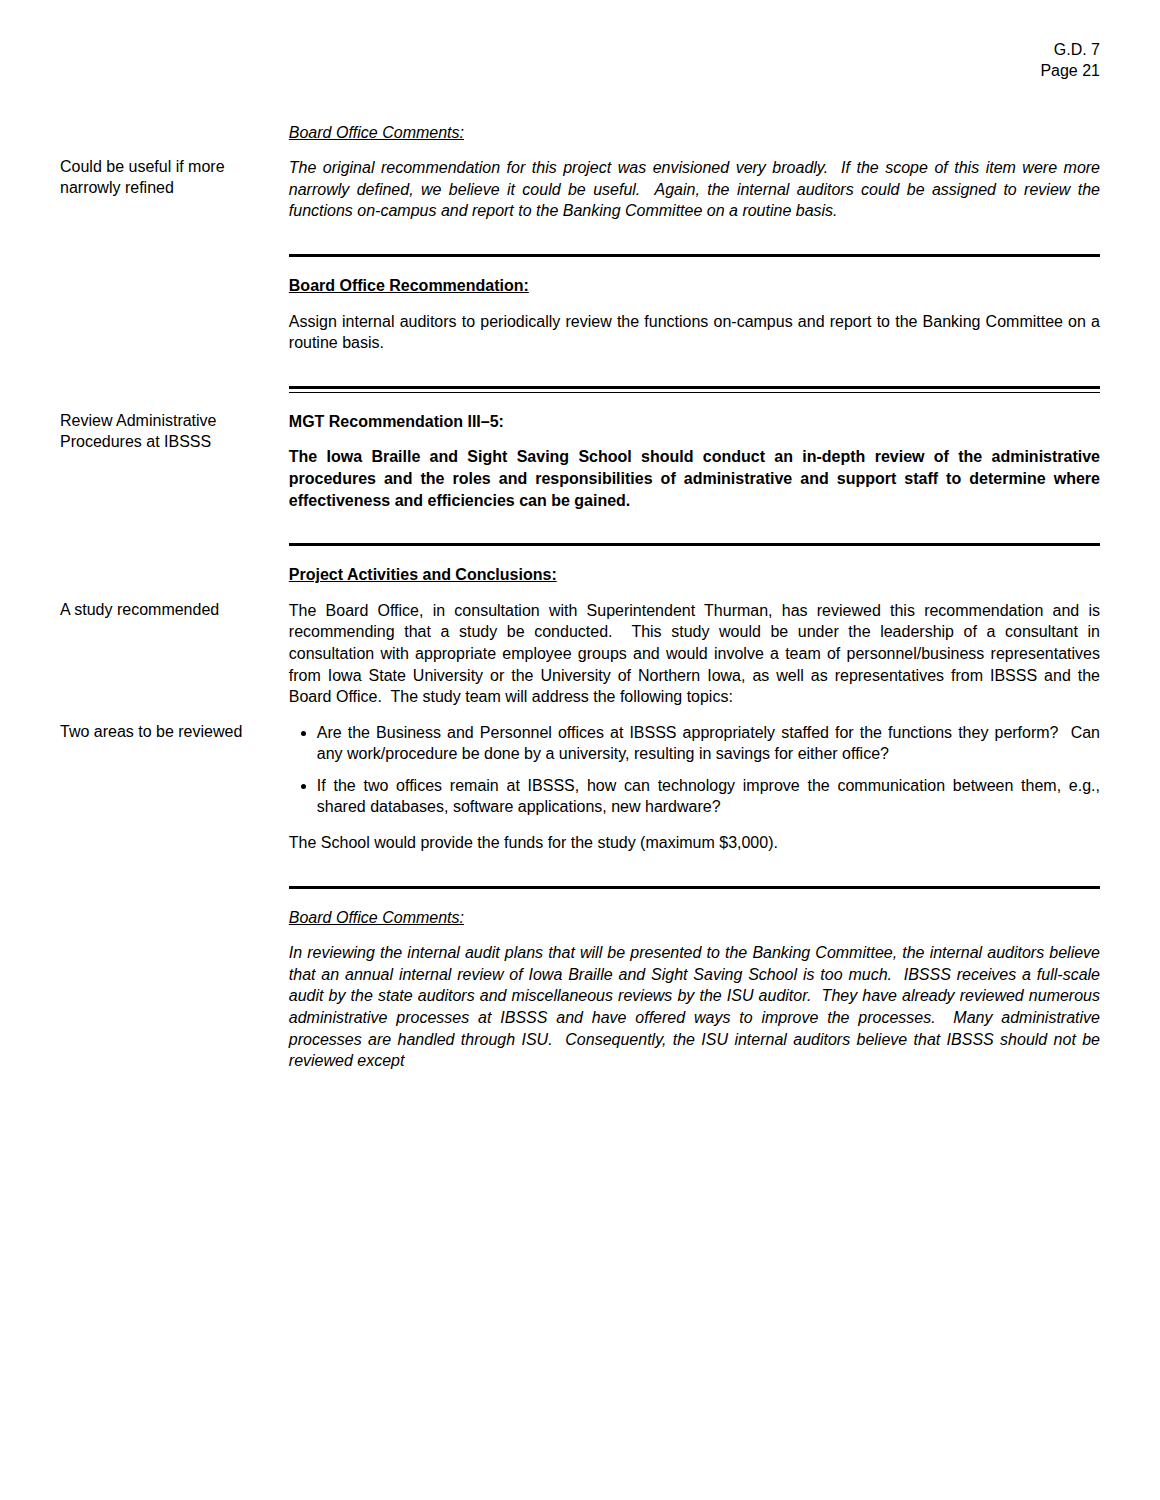G.D. 7
Page 21
| | Board Office Comments: |
| Could be useful if more narrowly refined | The original recommendation for this project was envisioned very broadly. If the scope of this item were more narrowly defined, we believe it could be useful. Again, the internal auditors could be assigned to review the functions on-campus and report to the Banking Committee on a routine basis. |
| | Board Office Recommendation: Assign internal auditors to periodically review the functions on-campus and report to the Banking Committee on a routine basis. |
| Review Administrative Procedures at IBSSS | MGT Recommendation III–5: The Iowa Braille and Sight Saving School should conduct an in-depth review of the administrative procedures and the roles and responsibilities of administrative and support staff to determine where effectiveness and efficiencies can be gained. |
| | Project Activities and Conclusions: |
| A study recommended | The Board Office, in consultation with Superintendent Thurman, has reviewed this recommendation and is recommending that a study be conducted. This study would be under the leadership of a consultant in consultation with appropriate employee groups and would involve a team of personnel/business representatives from Iowa State University or the University of Northern Iowa, as well as representatives from IBSSS and the Board Office. The study team will address the following topics: |
| Two areas to be reviewed | Are the Business and Personnel offices at IBSSS appropriately staffed for the functions they perform? Can any work/procedure be done by a university, resulting in savings for either office? If the two offices remain at IBSSS, how can technology improve the communication between them, e.g., shared databases, software applications, new hardware? The School would provide the funds for the study (maximum $3,000). |
| | Board Office Comments: In reviewing the internal audit plans that will be presented to the Banking Committee, the internal auditors believe that an annual internal review of Iowa Braille and Sight Saving School is too much. IBSSS receives a full-scale audit by the state auditors and miscellaneous reviews by the ISU auditor. They have already reviewed numerous administrative processes at IBSSS and have offered ways to improve the processes. Many administrative processes are handled through ISU. Consequently, the ISU internal auditors believe that IBSSS should not be reviewed except |